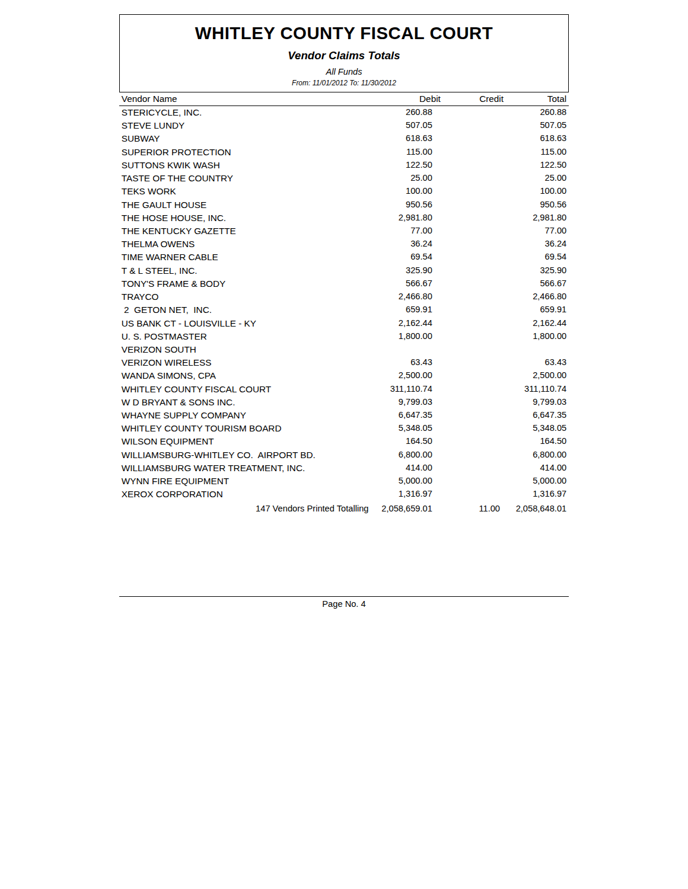WHITLEY COUNTY FISCAL COURT
Vendor Claims Totals
All Funds
From: 11/01/2012 To: 11/30/2012
| Vendor Name | Debit | Credit | Total |
| --- | --- | --- | --- |
| STERICYCLE, INC. | 260.88 | | 260.88 |
| STEVE LUNDY | 507.05 | | 507.05 |
| SUBWAY | 618.63 | | 618.63 |
| SUPERIOR PROTECTION | 115.00 | | 115.00 |
| SUTTONS KWIK WASH | 122.50 | | 122.50 |
| TASTE OF THE COUNTRY | 25.00 | | 25.00 |
| TEKS WORK | 100.00 | | 100.00 |
| THE GAULT HOUSE | 950.56 | | 950.56 |
| THE HOSE HOUSE, INC. | 2,981.80 | | 2,981.80 |
| THE KENTUCKY GAZETTE | 77.00 | | 77.00 |
| THELMA OWENS | 36.24 | | 36.24 |
| TIME WARNER CABLE | 69.54 | | 69.54 |
| T & L STEEL, INC. | 325.90 | | 325.90 |
| TONY'S FRAME & BODY | 566.67 | | 566.67 |
| TRAYCO | 2,466.80 | | 2,466.80 |
| 2 GETON NET, INC. | 659.91 | | 659.91 |
| US BANK CT - LOUISVILLE - KY | 2,162.44 | | 2,162.44 |
| U. S. POSTMASTER | 1,800.00 | | 1,800.00 |
| VERIZON SOUTH | | | |
| VERIZON WIRELESS | 63.43 | | 63.43 |
| WANDA SIMONS, CPA | 2,500.00 | | 2,500.00 |
| WHITLEY COUNTY FISCAL COURT | 311,110.74 | | 311,110.74 |
| W D BRYANT & SONS INC. | 9,799.03 | | 9,799.03 |
| WHAYNE SUPPLY COMPANY | 6,647.35 | | 6,647.35 |
| WHITLEY COUNTY TOURISM BOARD | 5,348.05 | | 5,348.05 |
| WILSON EQUIPMENT | 164.50 | | 164.50 |
| WILLIAMSBURG-WHITLEY CO. AIRPORT BD. | 6,800.00 | | 6,800.00 |
| WILLIAMSBURG WATER TREATMENT, INC. | 414.00 | | 414.00 |
| WYNN FIRE EQUIPMENT | 5,000.00 | | 5,000.00 |
| XEROX CORPORATION | 1,316.97 | | 1,316.97 |
| 147 Vendors Printed Totalling | 2,058,659.01 | 11.00 | 2,058,648.01 |
Page No. 4